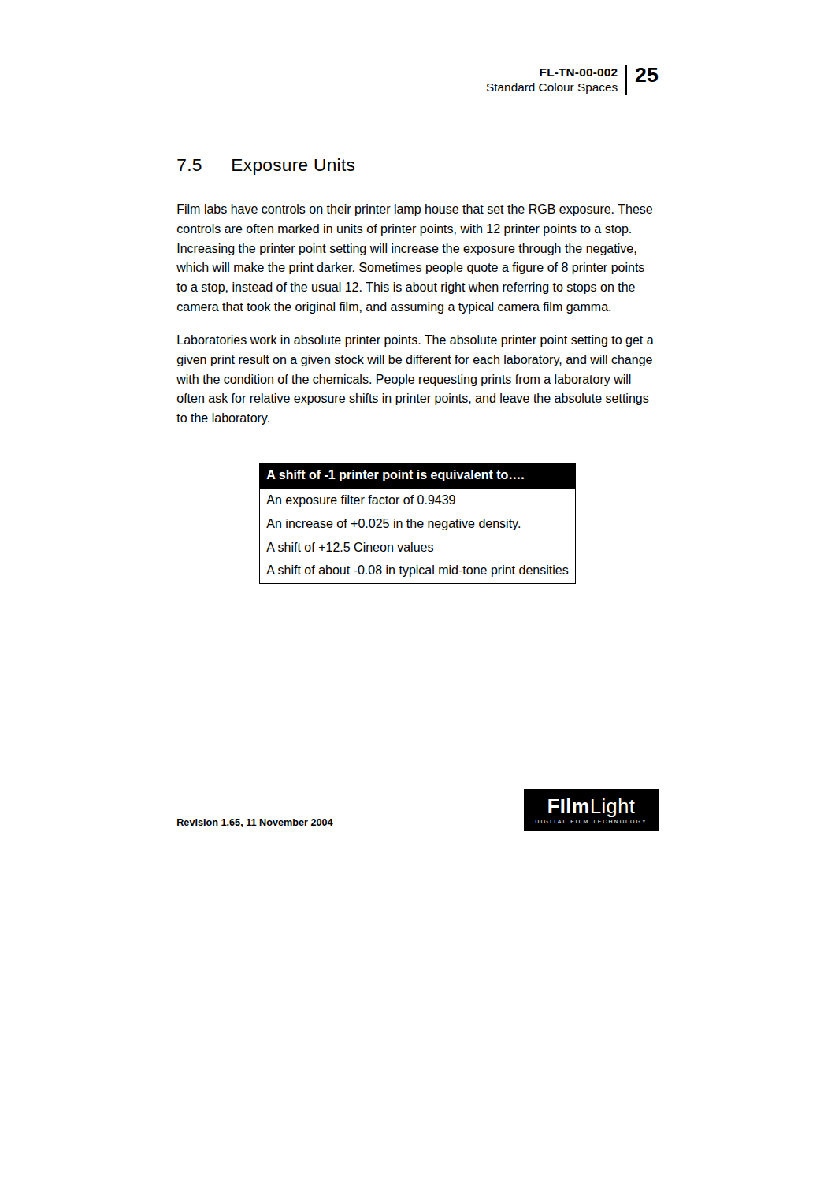FL-TN-00-002
Standard Colour Spaces
25
7.5 Exposure Units
Film labs have controls on their printer lamp house that set the RGB exposure. These controls are often marked in units of printer points, with 12 printer points to a stop. Increasing the printer point setting will increase the exposure through the negative, which will make the print darker. Sometimes people quote a figure of 8 printer points to a stop, instead of the usual 12. This is about right when referring to stops on the camera that took the original film, and assuming a typical camera film gamma.
Laboratories work in absolute printer points. The absolute printer point setting to get a given print result on a given stock will be different for each laboratory, and will change with the condition of the chemicals. People requesting prints from a laboratory will often ask for relative exposure shifts in printer points, and leave the absolute settings to the laboratory.
| A shift of -1 printer point is equivalent to…. |
| --- |
| An exposure filter factor of 0.9439 |
| An increase of +0.025 in the negative density. |
| A shift of +12.5 Cineon values |
| A shift of about -0.08 in typical mid-tone print densities |
Revision 1.65, 11 November 2004
FIlmLight
DIGITAL FILM TECHNOLOGY